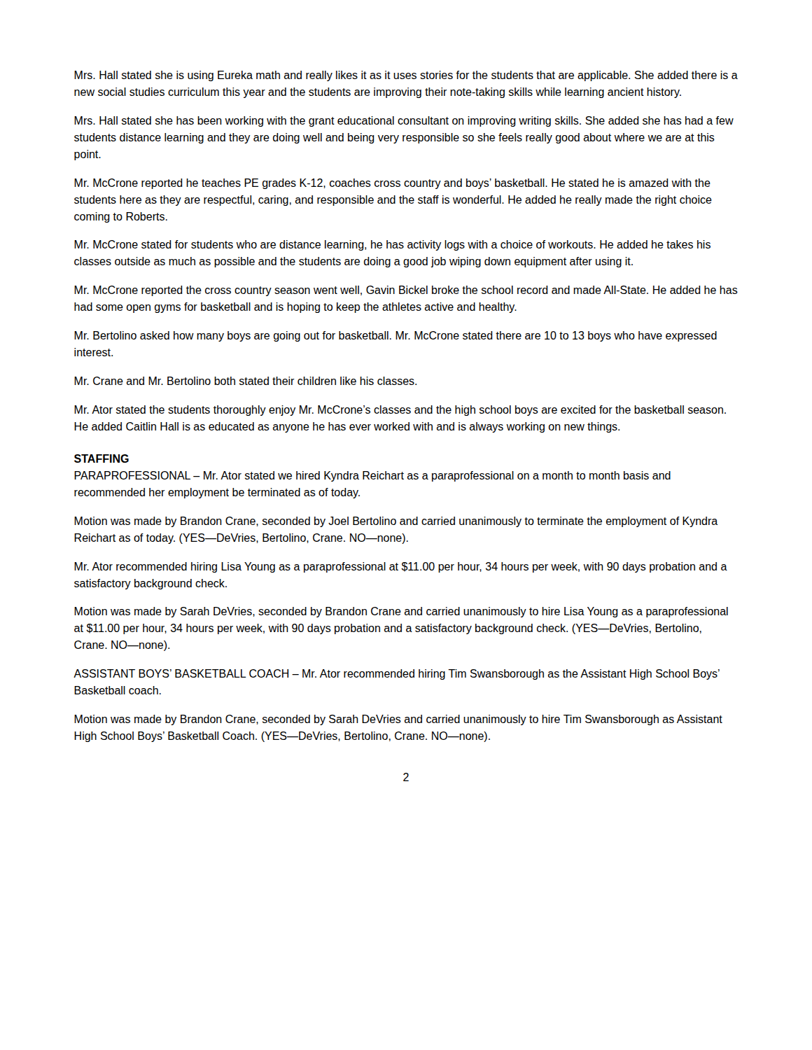Mrs. Hall stated she is using Eureka math and really likes it as it uses stories for the students that are applicable. She added there is a new social studies curriculum this year and the students are improving their note-taking skills while learning ancient history.
Mrs. Hall stated she has been working with the grant educational consultant on improving writing skills. She added she has had a few students distance learning and they are doing well and being very responsible so she feels really good about where we are at this point.
Mr. McCrone reported he teaches PE grades K-12, coaches cross country and boys’ basketball. He stated he is amazed with the students here as they are respectful, caring, and responsible and the staff is wonderful. He added he really made the right choice coming to Roberts.
Mr. McCrone stated for students who are distance learning, he has activity logs with a choice of workouts. He added he takes his classes outside as much as possible and the students are doing a good job wiping down equipment after using it.
Mr. McCrone reported the cross country season went well, Gavin Bickel broke the school record and made All-State. He added he has had some open gyms for basketball and is hoping to keep the athletes active and healthy.
Mr. Bertolino asked how many boys are going out for basketball. Mr. McCrone stated there are 10 to 13 boys who have expressed interest.
Mr. Crane and Mr. Bertolino both stated their children like his classes.
Mr. Ator stated the students thoroughly enjoy Mr. McCrone’s classes and the high school boys are excited for the basketball season. He added Caitlin Hall is as educated as anyone he has ever worked with and is always working on new things.
Staffing
PARAPROFESSIONAL – Mr. Ator stated we hired Kyndra Reichart as a paraprofessional on a month to month basis and recommended her employment be terminated as of today.
Motion was made by Brandon Crane, seconded by Joel Bertolino and carried unanimously to terminate the employment of Kyndra Reichart as of today. (YES—DeVries, Bertolino, Crane. NO—none).
Mr. Ator recommended hiring Lisa Young as a paraprofessional at $11.00 per hour, 34 hours per week, with 90 days probation and a satisfactory background check.
Motion was made by Sarah DeVries, seconded by Brandon Crane and carried unanimously to hire Lisa Young as a paraprofessional at $11.00 per hour, 34 hours per week, with 90 days probation and a satisfactory background check. (YES—DeVries, Bertolino, Crane. NO—none).
ASSISTANT BOYS’ BASKETBALL COACH – Mr. Ator recommended hiring Tim Swansborough as the Assistant High School Boys’ Basketball coach.
Motion was made by Brandon Crane, seconded by Sarah DeVries and carried unanimously to hire Tim Swansborough as Assistant High School Boys’ Basketball Coach. (YES—DeVries, Bertolino, Crane. NO—none).
2